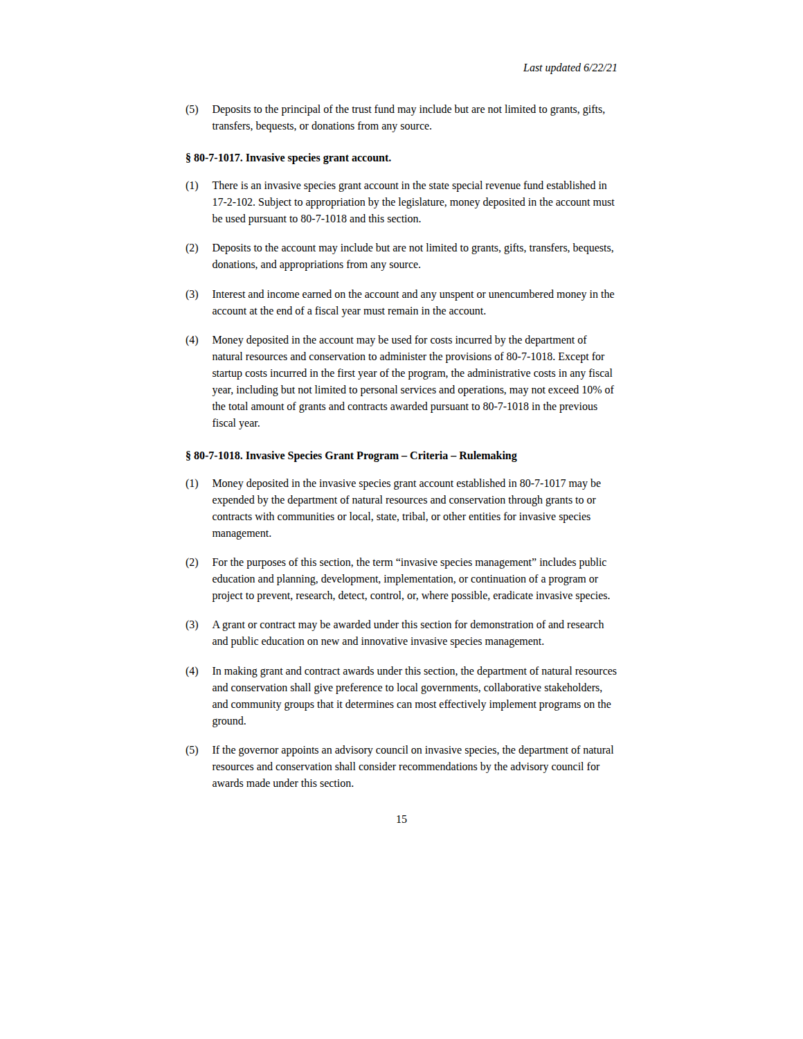Last updated 6/22/21
(5) Deposits to the principal of the trust fund may include but are not limited to grants, gifts, transfers, bequests, or donations from any source.
§ 80-7-1017. Invasive species grant account.
(1) There is an invasive species grant account in the state special revenue fund established in 17-2-102. Subject to appropriation by the legislature, money deposited in the account must be used pursuant to 80-7-1018 and this section.
(2) Deposits to the account may include but are not limited to grants, gifts, transfers, bequests, donations, and appropriations from any source.
(3) Interest and income earned on the account and any unspent or unencumbered money in the account at the end of a fiscal year must remain in the account.
(4) Money deposited in the account may be used for costs incurred by the department of natural resources and conservation to administer the provisions of 80-7-1018. Except for startup costs incurred in the first year of the program, the administrative costs in any fiscal year, including but not limited to personal services and operations, may not exceed 10% of the total amount of grants and contracts awarded pursuant to 80-7-1018 in the previous fiscal year.
§ 80-7-1018. Invasive Species Grant Program – Criteria – Rulemaking
(1) Money deposited in the invasive species grant account established in 80-7-1017 may be expended by the department of natural resources and conservation through grants to or contracts with communities or local, state, tribal, or other entities for invasive species management.
(2) For the purposes of this section, the term “invasive species management” includes public education and planning, development, implementation, or continuation of a program or project to prevent, research, detect, control, or, where possible, eradicate invasive species.
(3) A grant or contract may be awarded under this section for demonstration of and research and public education on new and innovative invasive species management.
(4) In making grant and contract awards under this section, the department of natural resources and conservation shall give preference to local governments, collaborative stakeholders, and community groups that it determines can most effectively implement programs on the ground.
(5) If the governor appoints an advisory council on invasive species, the department of natural resources and conservation shall consider recommendations by the advisory council for awards made under this section.
15